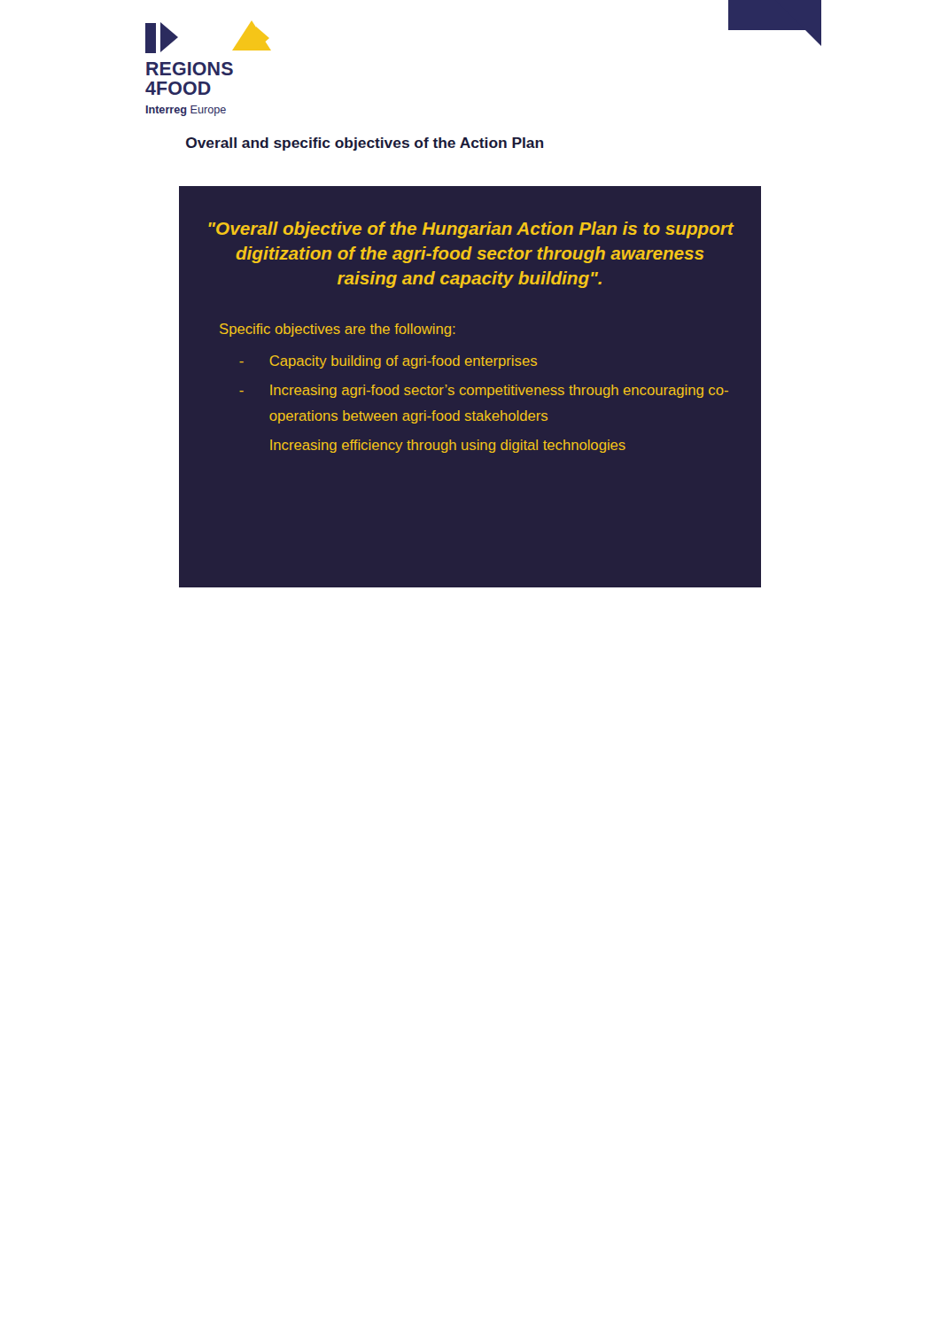REGIONS
4FOOD
Interreg Europe
Overall and specific objectives of the Action Plan
"Overall objective of the Hungarian Action Plan is to support digitization of the agri-food sector through awareness raising and capacity building".
Specific objectives are the following:
Capacity building of agri-food enterprises
Increasing agri-food sector’s competitiveness through encouraging co-operations between agri-food stakeholders
Increasing efficiency through using digital technologies